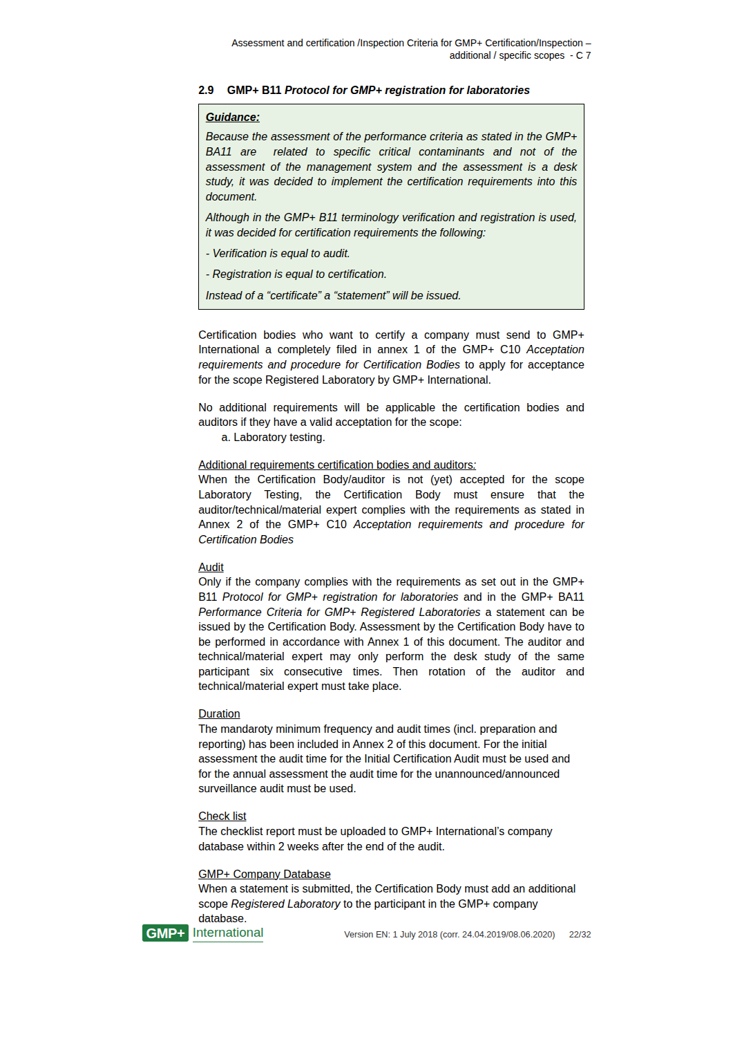Assessment and certification /Inspection Criteria for GMP+ Certification/Inspection –
additional / specific scopes - C 7
2.9 GMP+ B11 Protocol for GMP+ registration for laboratories
Guidance:
Because the assessment of the performance criteria as stated in the GMP+ BA11 are related to specific critical contaminants and not of the assessment of the management system and the assessment is a desk study, it was decided to implement the certification requirements into this document.
Although in the GMP+ B11 terminology verification and registration is used, it was decided for certification requirements the following:
- Verification is equal to audit.
- Registration is equal to certification.
Instead of a “certificate” a “statement” will be issued.
Certification bodies who want to certify a company must send to GMP+ International a completely filed in annex 1 of the GMP+ C10 Acceptation requirements and procedure for Certification Bodies to apply for acceptance for the scope Registered Laboratory by GMP+ International.
No additional requirements will be applicable the certification bodies and auditors if they have a valid acceptation for the scope:
Laboratory testing.
Additional requirements certification bodies and auditors:
When the Certification Body/auditor is not (yet) accepted for the scope Laboratory Testing, the Certification Body must ensure that the auditor/technical/material expert complies with the requirements as stated in Annex 2 of the GMP+ C10 Acceptation requirements and procedure for Certification Bodies
Audit
Only if the company complies with the requirements as set out in the GMP+ B11 Protocol for GMP+ registration for laboratories and in the GMP+ BA11 Performance Criteria for GMP+ Registered Laboratories a statement can be issued by the Certification Body. Assessment by the Certification Body have to be performed in accordance with Annex 1 of this document. The auditor and technical/material expert may only perform the desk study of the same participant six consecutive times. Then rotation of the auditor and technical/material expert must take place.
Duration
The mandaroty minimum frequency and audit times (incl. preparation and reporting) has been included in Annex 2 of this document. For the initial assessment the audit time for the Initial Certification Audit must be used and for the annual assessment the audit time for the unannounced/announced surveillance audit must be used.
Check list
The checklist report must be uploaded to GMP+ International’s company database within 2 weeks after the end of the audit.
GMP+ Company Database
When a statement is submitted, the Certification Body must add an additional scope Registered Laboratory to the participant in the GMP+ company database.
GMP+International
Version EN: 1 July 2018 (corr. 24.04.2019/08.06.2020)22/32